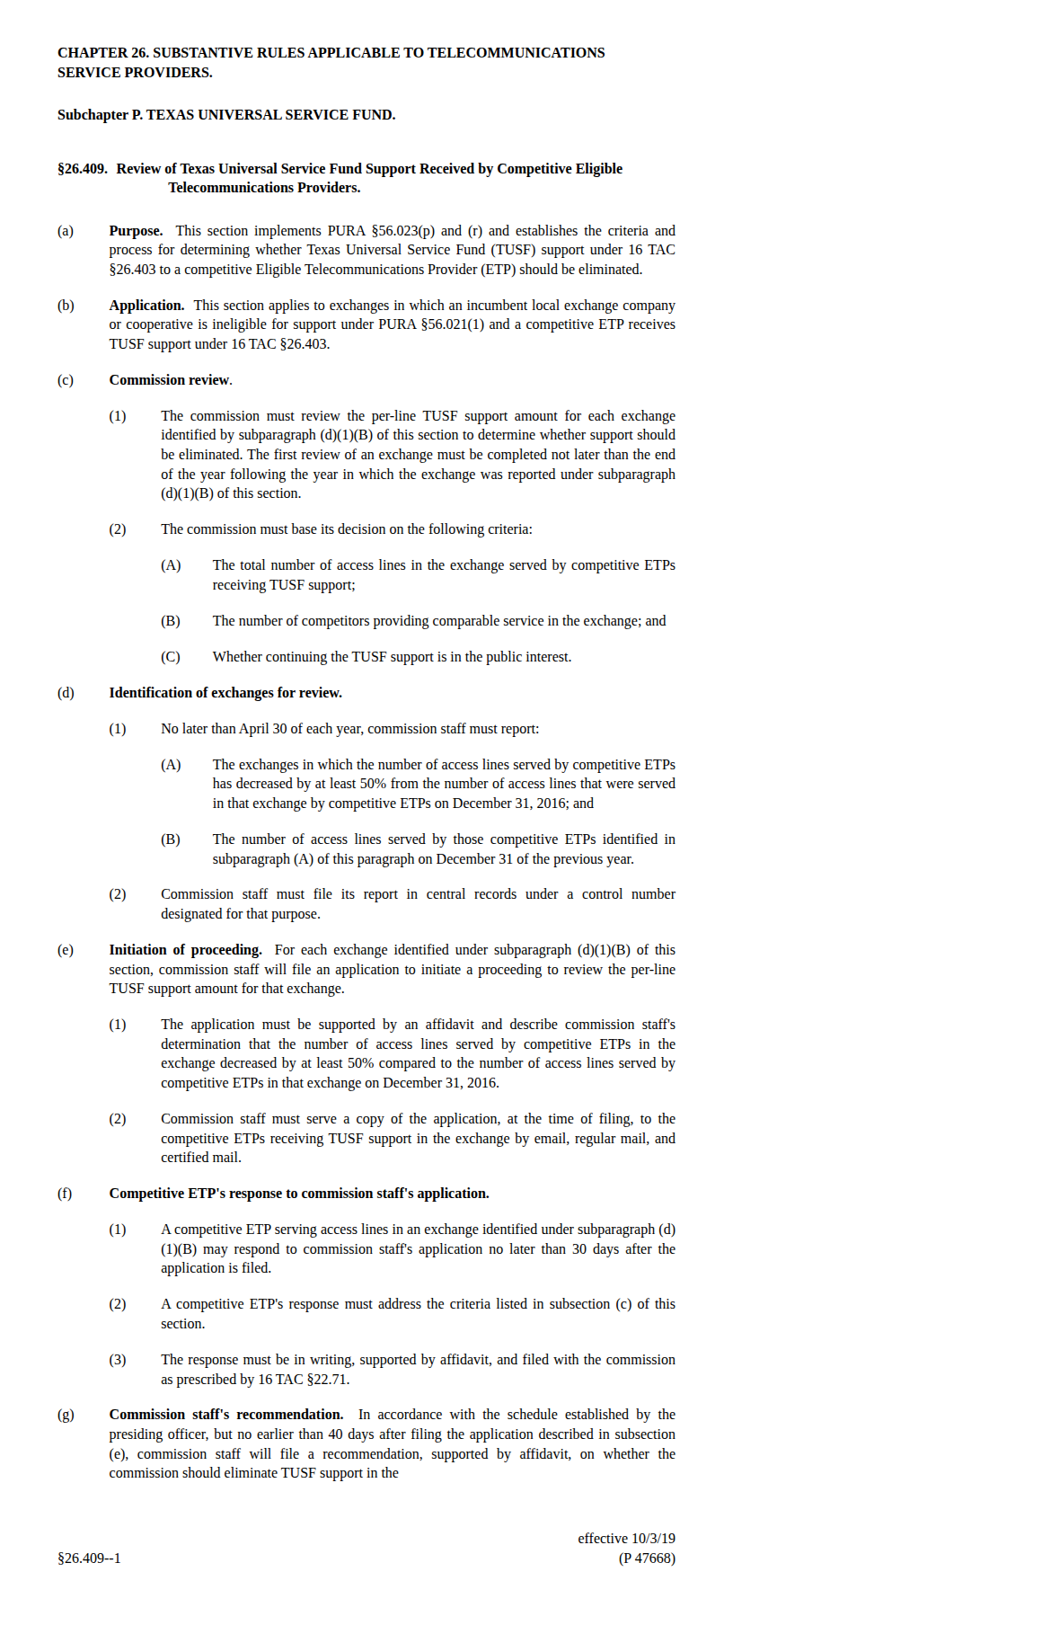CHAPTER 26. SUBSTANTIVE RULES APPLICABLE TO TELECOMMUNICATIONS
SERVICE PROVIDERS.
Subchapter P. TEXAS UNIVERSAL SERVICE FUND.
§26.409.
Review of Texas Universal Service Fund Support Received by Competitive Eligible Telecommunications Providers.
(a)
Purpose. This section implements PURA §56.023(p) and (r) and establishes the criteria and process for determining whether Texas Universal Service Fund (TUSF) support under 16 TAC §26.403 to a competitive Eligible Telecommunications Provider (ETP) should be eliminated.
(b)
Application. This section applies to exchanges in which an incumbent local exchange company or cooperative is ineligible for support under PURA §56.021(1) and a competitive ETP receives TUSF support under 16 TAC §26.403.
(c)
Commission review.
(1)
The commission must review the per-line TUSF support amount for each exchange identified by subparagraph (d)(1)(B) of this section to determine whether support should be eliminated. The first review of an exchange must be completed not later than the end of the year following the year in which the exchange was reported under subparagraph (d)(1)(B) of this section.
(2)
The commission must base its decision on the following criteria:
(A)
The total number of access lines in the exchange served by competitive ETPs receiving TUSF support;
(B)
The number of competitors providing comparable service in the exchange; and
(C)
Whether continuing the TUSF support is in the public interest.
(d)
Identification of exchanges for review.
(1)
No later than April 30 of each year, commission staff must report:
(A)
The exchanges in which the number of access lines served by competitive ETPs has decreased by at least 50% from the number of access lines that were served in that exchange by competitive ETPs on December 31, 2016; and
(B)
The number of access lines served by those competitive ETPs identified in subparagraph (A) of this paragraph on December 31 of the previous year.
(2)
Commission staff must file its report in central records under a control number designated for that purpose.
(e)
Initiation of proceeding. For each exchange identified under subparagraph (d)(1)(B) of this section, commission staff will file an application to initiate a proceeding to review the per-line TUSF support amount for that exchange.
(1)
The application must be supported by an affidavit and describe commission staff's determination that the number of access lines served by competitive ETPs in the exchange decreased by at least 50% compared to the number of access lines served by competitive ETPs in that exchange on December 31, 2016.
(2)
Commission staff must serve a copy of the application, at the time of filing, to the competitive ETPs receiving TUSF support in the exchange by email, regular mail, and certified mail.
(f)
Competitive ETP's response to commission staff's application.
(1)
A competitive ETP serving access lines in an exchange identified under subparagraph (d)(1)(B) may respond to commission staff's application no later than 30 days after the application is filed.
(2)
A competitive ETP's response must address the criteria listed in subsection (c) of this section.
(3)
The response must be in writing, supported by affidavit, and filed with the commission as prescribed by 16 TAC §22.71.
(g)
Commission staff's recommendation. In accordance with the schedule established by the presiding officer, but no earlier than 40 days after filing the application described in subsection (e), commission staff will file a recommendation, supported by affidavit, on whether the commission should eliminate TUSF support in the
§26.409--1
effective 10/3/19
(P 47668)